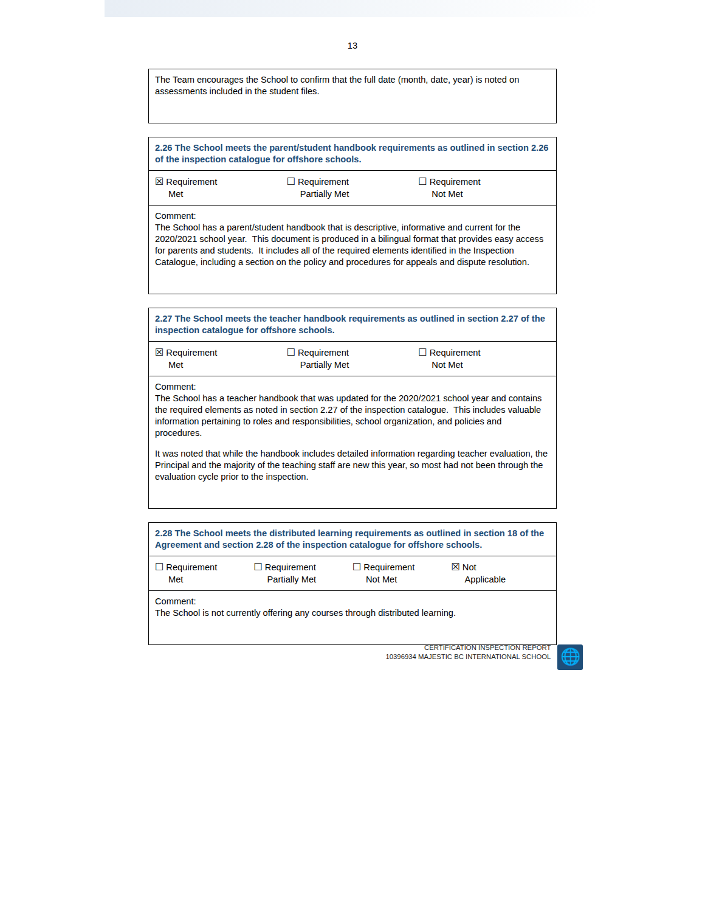13
| The Team encourages the School to confirm that the full date (month, date, year) is noted on assessments included in the student files. |
| 2.26 The School meets the parent/student handbook requirements as outlined in section 2.26 of the inspection catalogue for offshore schools. |
| ☒ Requirement Met ☐ Requirement Partially Met ☐ Requirement Not Met |
| Comment: The School has a parent/student handbook that is descriptive, informative and current for the 2020/2021 school year. This document is produced in a bilingual format that provides easy access for parents and students. It includes all of the required elements identified in the Inspection Catalogue, including a section on the policy and procedures for appeals and dispute resolution. |
| 2.27 The School meets the teacher handbook requirements as outlined in section 2.27 of the inspection catalogue for offshore schools. |
| ☒ Requirement Met ☐ Requirement Partially Met ☐ Requirement Not Met |
| Comment: The School has a teacher handbook that was updated for the 2020/2021 school year and contains the required elements as noted in section 2.27 of the inspection catalogue. This includes valuable information pertaining to roles and responsibilities, school organization, and policies and procedures. It was noted that while the handbook includes detailed information regarding teacher evaluation, the Principal and the majority of the teaching staff are new this year, so most had not been through the evaluation cycle prior to the inspection. |
| 2.28 The School meets the distributed learning requirements as outlined in section 18 of the Agreement and section 2.28 of the inspection catalogue for offshore schools. |
| ☐ Requirement Met ☐ Requirement Partially Met ☐ Requirement Not Met ☒ Not Applicable |
| Comment: The School is not currently offering any courses through distributed learning. |
CERTIFICATION INSPECTION REPORT
10396934 MAJESTIC BC INTERNATIONAL SCHOOL
🌐